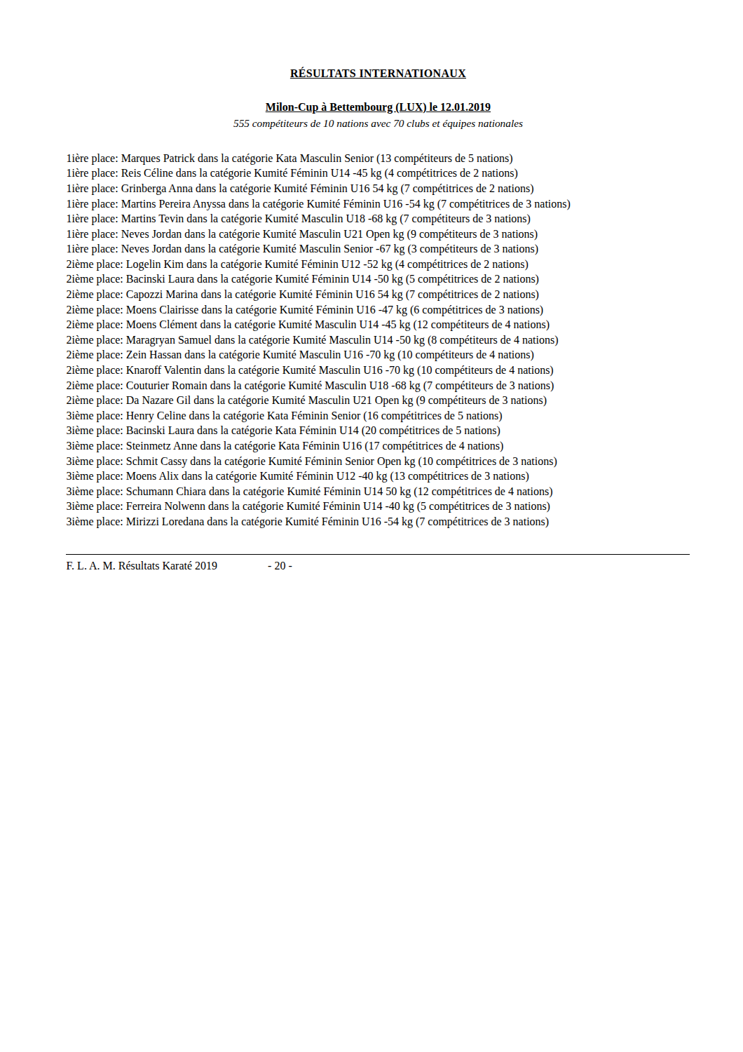RÉSULTATS INTERNATIONAUX
Milon-Cup à Bettembourg (LUX) le 12.01.2019
555 compétiteurs de 10 nations avec 70 clubs et équipes nationales
1ière place: Marques Patrick dans la catégorie Kata Masculin Senior (13 compétiteurs de 5 nations)
1ière place: Reis Céline dans la catégorie Kumité Féminin U14 -45 kg (4 compétitrices de 2 nations)
1ière place: Grinberga Anna dans la catégorie Kumité Féminin U16 54 kg (7 compétitrices de 2 nations)
1ière place: Martins Pereira Anyssa dans la catégorie Kumité Féminin U16 -54 kg (7 compétitrices de 3 nations)
1ière place: Martins Tevin dans la catégorie Kumité Masculin U18 -68 kg (7 compétiteurs de 3 nations)
1ière place: Neves Jordan dans la catégorie Kumité Masculin U21 Open kg (9 compétiteurs de 3 nations)
1ière place: Neves Jordan dans la catégorie Kumité Masculin Senior -67 kg (3 compétiteurs de 3 nations)
2ième place: Logelin Kim dans la catégorie Kumité Féminin U12 -52 kg (4 compétitrices de 2 nations)
2ième place: Bacinski Laura dans la catégorie Kumité Féminin U14 -50 kg (5 compétitrices de 2 nations)
2ième place: Capozzi Marina dans la catégorie Kumité Féminin U16 54 kg (7 compétitrices de 2 nations)
2ième place: Moens Clairisse dans la catégorie Kumité Féminin U16 -47 kg (6 compétitrices de 3 nations)
2ième place: Moens Clément dans la catégorie Kumité Masculin U14 -45 kg (12 compétiteurs de 4 nations)
2ième place: Maragryan Samuel dans la catégorie Kumité Masculin U14 -50 kg (8 compétiteurs de 4 nations)
2ième place: Zein Hassan dans la catégorie Kumité Masculin U16 -70 kg (10 compétiteurs de 4 nations)
2ième place: Knaroff Valentin dans la catégorie Kumité Masculin U16 -70 kg (10 compétiteurs de 4 nations)
2ième place: Couturier Romain dans la catégorie Kumité Masculin U18 -68 kg (7 compétiteurs de 3 nations)
2ième place: Da Nazare Gil dans la catégorie Kumité Masculin U21 Open kg (9 compétiteurs de 3 nations)
3ième place: Henry Celine dans la catégorie Kata Féminin Senior (16 compétitrices de 5 nations)
3ième place: Bacinski Laura dans la catégorie Kata Féminin U14 (20 compétitrices de 5 nations)
3ième place: Steinmetz Anne dans la catégorie Kata Féminin U16 (17 compétitrices de 4 nations)
3ième place: Schmit Cassy dans la catégorie Kumité Féminin Senior Open kg (10 compétitrices de 3 nations)
3ième place: Moens Alix dans la catégorie Kumité Féminin U12 -40 kg (13 compétitrices de 3 nations)
3ième place: Schumann Chiara dans la catégorie Kumité Féminin U14 50 kg (12 compétitrices de 4 nations)
3ième place: Ferreira Nolwenn dans la catégorie Kumité Féminin U14 -40 kg (5 compétitrices de 3 nations)
3ième place: Mirizzi Loredana dans la catégorie Kumité Féminin U16 -54 kg (7 compétitrices de 3 nations)
F. L. A. M. Résultats Karaté 2019 - 20 -